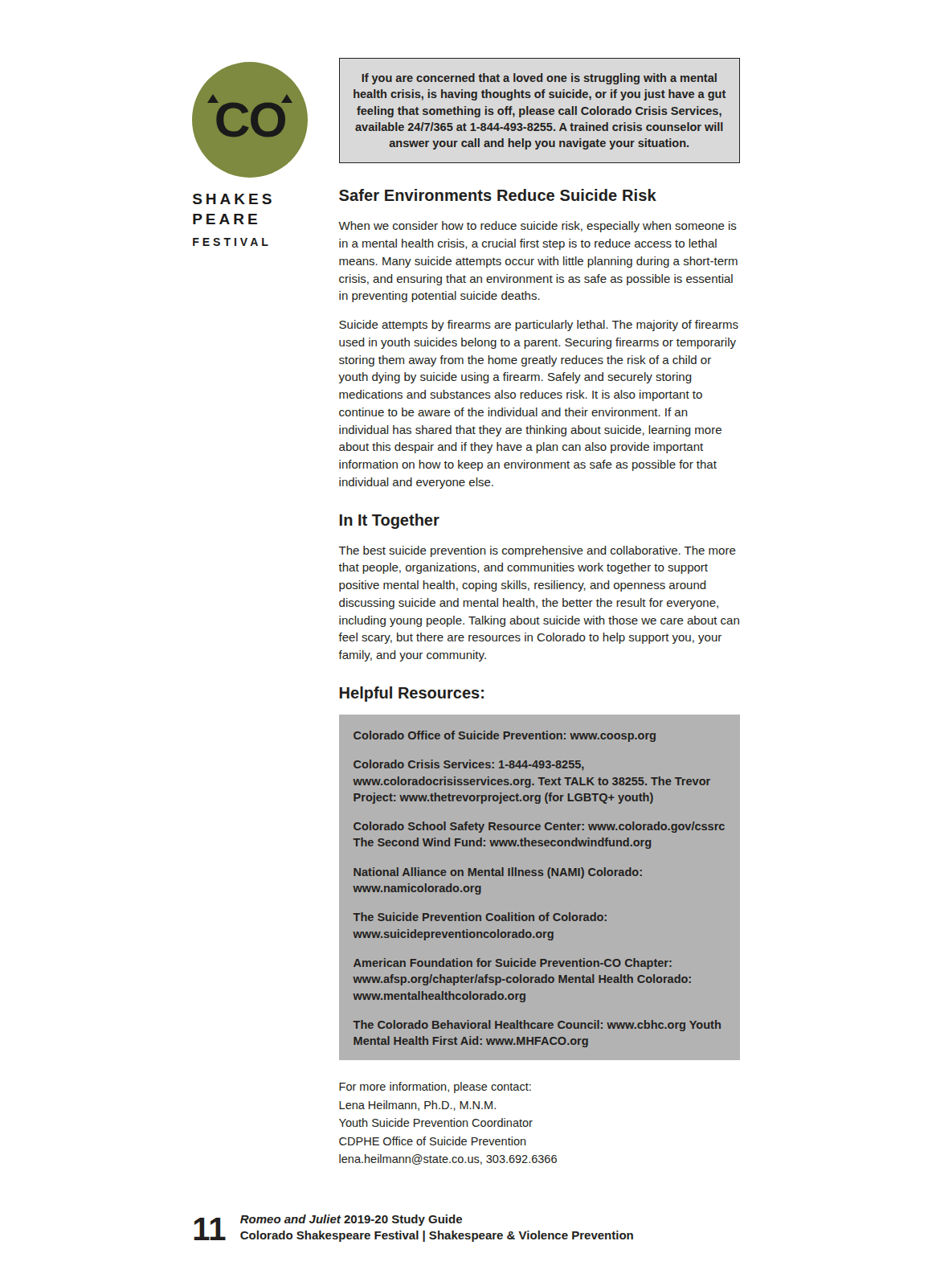CO
SHAKES
PEARE
FESTIVAL
If you are concerned that a loved one is struggling with a mental health crisis, is having thoughts of suicide, or if you just have a gut feeling that something is off, please call Colorado Crisis Services, available 24/7/365 at 1-844-493-8255. A trained crisis counselor will answer your call and help you navigate your situation.
Safer Environments Reduce Suicide Risk
When we consider how to reduce suicide risk, especially when someone is in a mental health crisis, a crucial first step is to reduce access to lethal means. Many suicide attempts occur with little planning during a short-term crisis, and ensuring that an environment is as safe as possible is essential in preventing potential suicide deaths.
Suicide attempts by firearms are particularly lethal. The majority of firearms used in youth suicides belong to a parent. Securing firearms or temporarily storing them away from the home greatly reduces the risk of a child or youth dying by suicide using a firearm. Safely and securely storing medications and substances also reduces risk. It is also important to continue to be aware of the individual and their environment. If an individual has shared that they are thinking about suicide, learning more about this despair and if they have a plan can also provide important information on how to keep an environment as safe as possible for that individual and everyone else.
In It Together
The best suicide prevention is comprehensive and collaborative. The more that people, organizations, and communities work together to support positive mental health, coping skills, resiliency, and openness around discussing suicide and mental health, the better the result for everyone, including young people. Talking about suicide with those we care about can feel scary, but there are resources in Colorado to help support you, your family, and your community.
Helpful Resources:
Colorado Office of Suicide Prevention: www.coosp.org
Colorado Crisis Services: 1-844-493-8255, www.coloradocrisisservices.org. Text TALK to 38255. The Trevor Project: www.thetrevorproject.org (for LGBTQ+ youth)
Colorado School Safety Resource Center: www.colorado.gov/cssrc The Second Wind Fund: www.thesecondwindfund.org
National Alliance on Mental Illness (NAMI) Colorado: www.namicolorado.org
The Suicide Prevention Coalition of Colorado: www.suicidepreventioncolorado.org
American Foundation for Suicide Prevention-CO Chapter: www.afsp.org/chapter/afsp-colorado Mental Health Colorado: www.mentalhealthcolorado.org
The Colorado Behavioral Healthcare Council: www.cbhc.org Youth Mental Health First Aid: www.MHFACO.org
For more information, please contact:
Lena Heilmann, Ph.D., M.N.M.
Youth Suicide Prevention Coordinator
CDPHE Office of Suicide Prevention
lena.heilmann@state.co.us, 303.692.6366
11
Romeo and Juliet 2019-20 Study Guide
Colorado Shakespeare Festival | Shakespeare & Violence Prevention